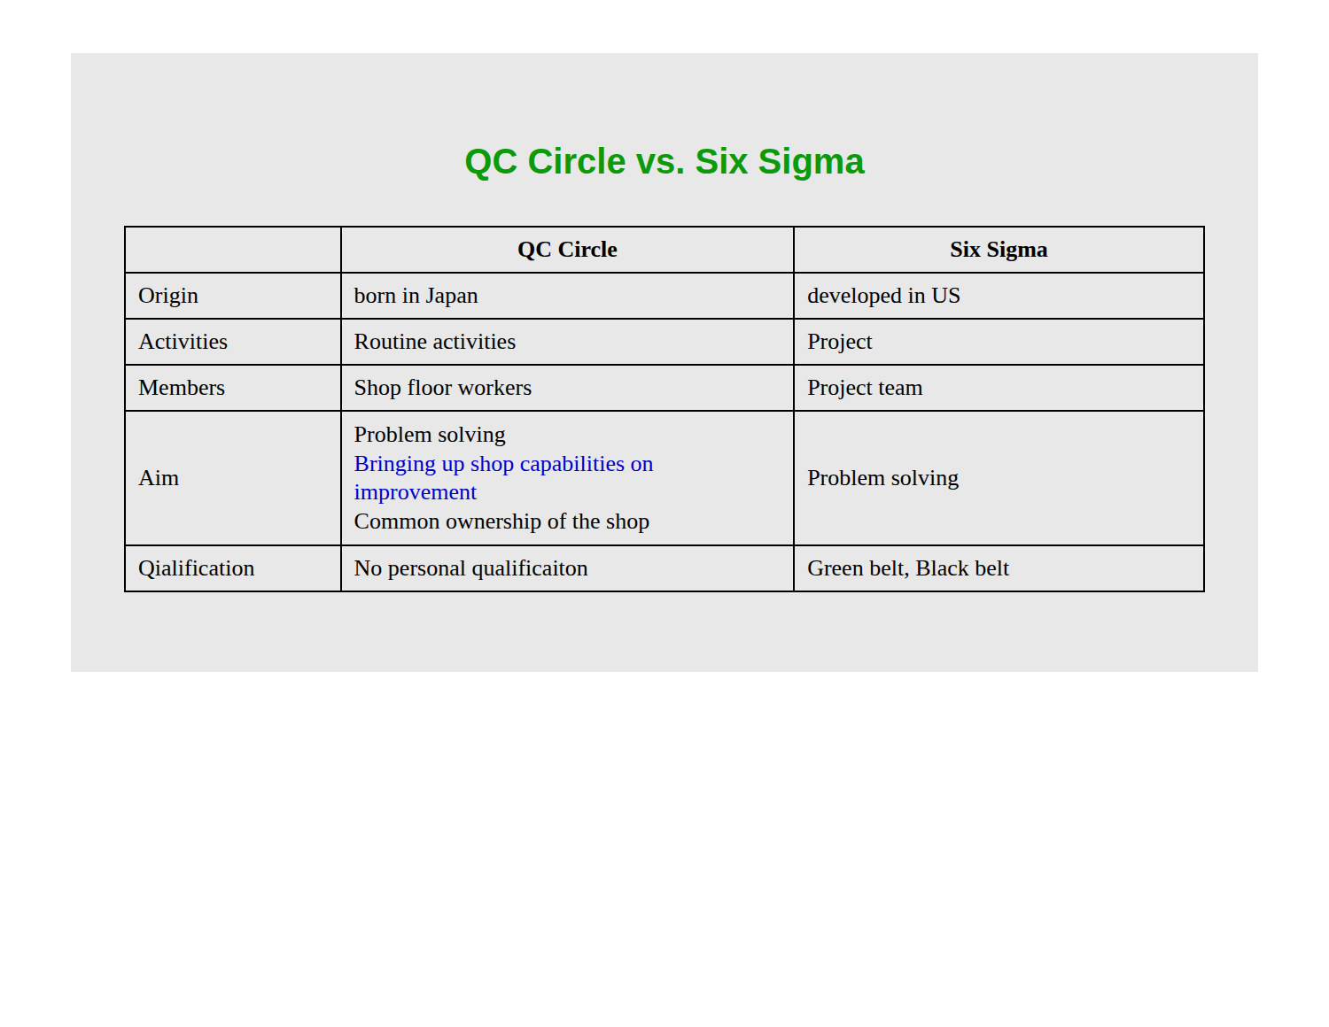QC Circle vs. Six Sigma
| | QC Circle | Six Sigma |
| --- | --- | --- |
| Origin | born in Japan | developed in US |
| Activities | Routine activities | Project |
| Members | Shop floor workers | Project team |
| Aim | Problem solving Bringing up shop capabilities on improvement Common ownership of the shop | Problem solving |
| Qialification | No personal qualificaiton | Green belt, Black belt |